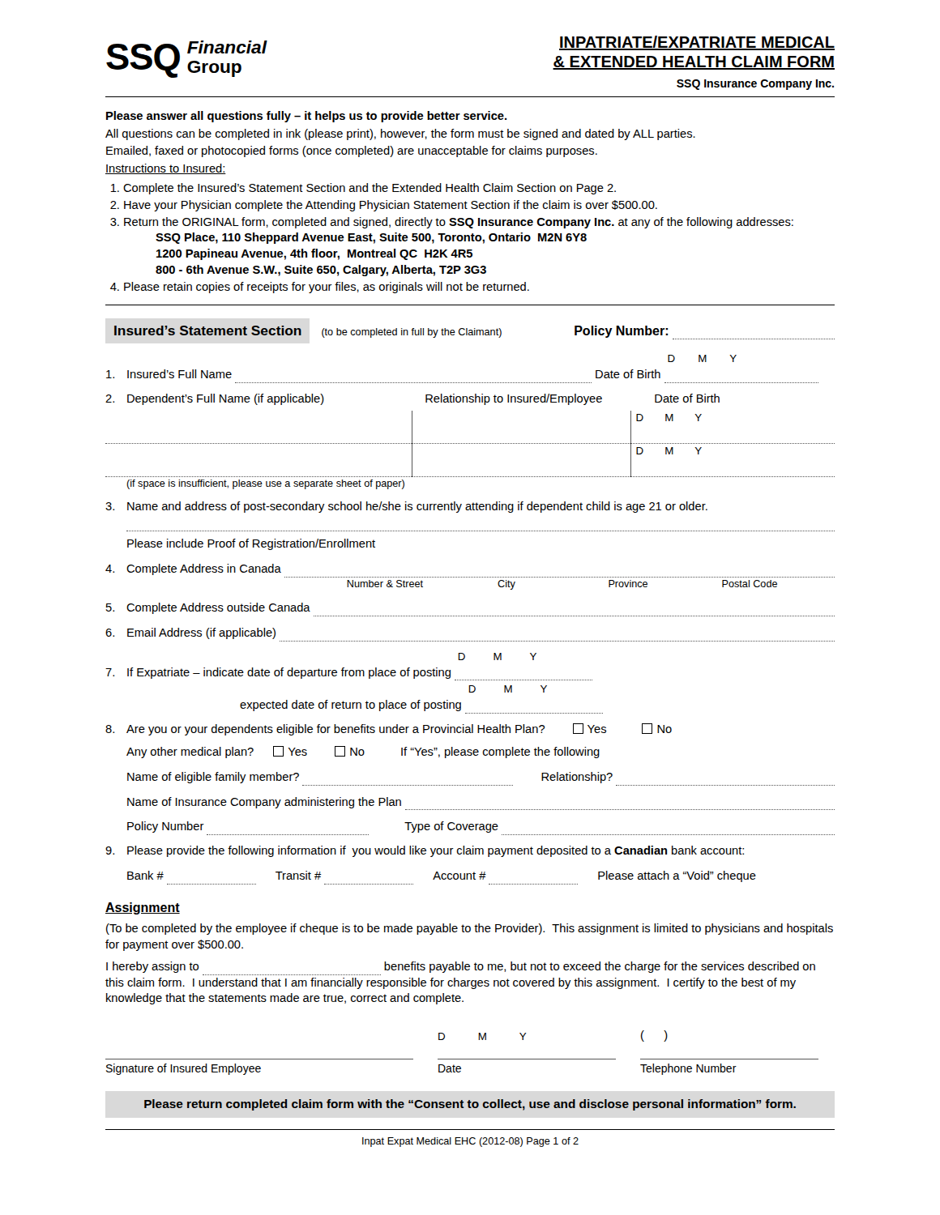SSQ
Financial
Group
INPATRIATE/EXPATRIATE MEDICAL
& EXTENDED HEALTH CLAIM FORM
SSQ Insurance Company Inc.
Please answer all questions fully – it helps us to provide better service.
All questions can be completed in ink (please print), however, the form must be signed and dated by ALL parties.
Emailed, faxed or photocopied forms (once completed) are unacceptable for claims purposes.
Instructions to Insured:
Complete the Insured’s Statement Section and the Extended Health Claim Section on Page 2.
Have your Physician complete the Attending Physician Statement Section if the claim is over $500.00.
Return the ORIGINAL form, completed and signed, directly to SSQ Insurance Company Inc. at any of the following addresses:
SSQ Place, 110 Sheppard Avenue East, Suite 500, Toronto, Ontario M2N 6Y8
1200 Papineau Avenue, 4th floor, Montreal QC H2K 4R5
800 - 6th Avenue S.W., Suite 650, Calgary, Alberta, T2P 3G3
Please retain copies of receipts for your files, as originals will not be returned.
Insured’s Statement Section
(to be completed in full by the Claimant)
Policy Number:
1. Insured’s Full Name Date of Birth DMY
2. Dependent’s Full Name (if applicable) Relationship to Insured/Employee Date of Birth
| | | D M Y |
| | | D M Y |
(if space is insufficient, please use a separate sheet of paper)
3. Name and address of post-secondary school he/she is currently attending if dependent child is age 21 or older.
Please include Proof of Registration/Enrollment
4. Complete Address in Canada
Number & Street City Province Postal Code
5. Complete Address outside Canada
6. Email Address (if applicable)
7. If Expatriate – indicate date of departure from place of posting DMY
expected date of return to place of posting DMY
8. Are you or your dependents eligible for benefits under a Provincial Health Plan? Yes No
Any other medical plan? Yes No If “Yes”, please complete the following
Name of eligible family member? Relationship?
Name of Insurance Company administering the Plan
Policy Number Type of Coverage
9. Please provide the following information if you would like your claim payment deposited to a Canadian bank account:
Bank # Transit # Account # Please attach a “Void” cheque
Assignment
(To be completed by the employee if cheque is to be made payable to the Provider). This assignment is limited to physicians and hospitals for payment over $500.00.
I hereby assign to benefits payable to me, but not to exceed the charge for the services described on this claim form. I understand that I am financially responsible for charges not covered by this assignment. I certify to the best of my knowledge that the statements made are true, correct and complete.
Signature of Insured Employee
DMY
Date
( )
Telephone Number
Please return completed claim form with the “Consent to collect, use and disclose personal information” form.
Inpat Expat Medical EHC (2012-08) Page 1 of 2